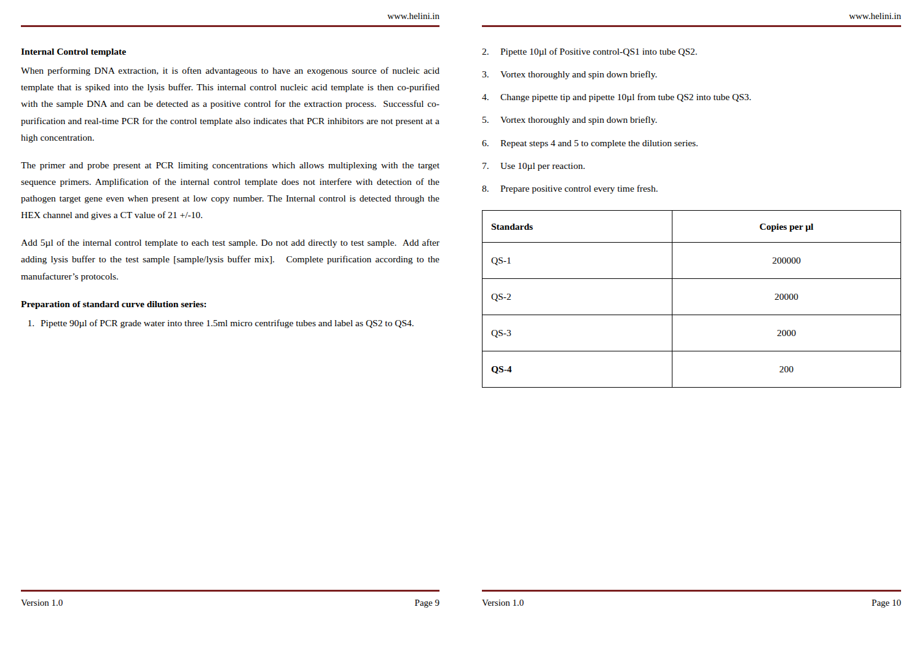www.helini.in
Internal Control template
When performing DNA extraction, it is often advantageous to have an exogenous source of nucleic acid template that is spiked into the lysis buffer. This internal control nucleic acid template is then co-purified with the sample DNA and can be detected as a positive control for the extraction process. Successful co-purification and real-time PCR for the control template also indicates that PCR inhibitors are not present at a high concentration.
The primer and probe present at PCR limiting concentrations which allows multiplexing with the target sequence primers. Amplification of the internal control template does not interfere with detection of the pathogen target gene even when present at low copy number. The Internal control is detected through the HEX channel and gives a CT value of 21 +/-10.
Add 5µl of the internal control template to each test sample. Do not add directly to test sample. Add after adding lysis buffer to the test sample [sample/lysis buffer mix]. Complete purification according to the manufacturer’s protocols.
Preparation of standard curve dilution series:
Pipette 90µl of PCR grade water into three 1.5ml micro centrifuge tubes and label as QS2 to QS4.
Version 1.0 Page 9
www.helini.in
Pipette 10µl of Positive control-QS1 into tube QS2.
Vortex thoroughly and spin down briefly.
Change pipette tip and pipette 10µl from tube QS2 into tube QS3.
Vortex thoroughly and spin down briefly.
Repeat steps 4 and 5 to complete the dilution series.
Use 10µl per reaction.
Prepare positive control every time fresh.
| Standards | Copies per µl |
| --- | --- |
| QS-1 | 200000 |
| QS-2 | 20000 |
| QS-3 | 2000 |
| QS-4 | 200 |
Version 1.0 Page 10